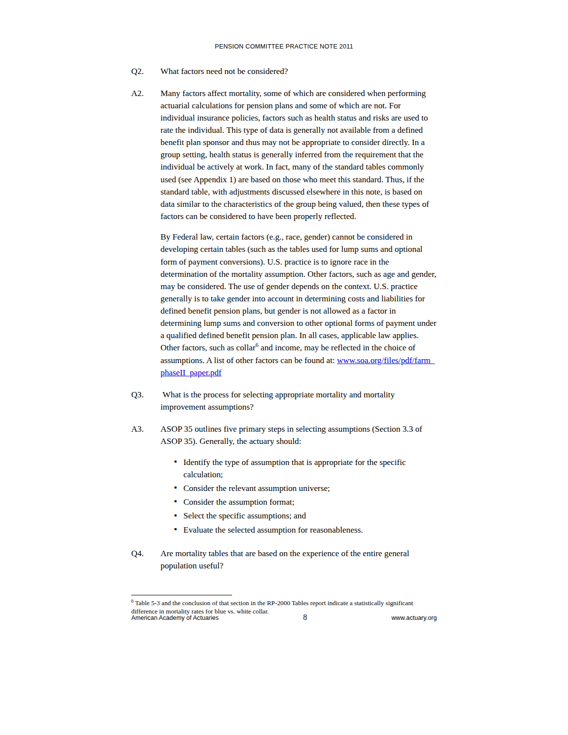PENSION COMMITTEE PRACTICE NOTE 2011
Q2.
What factors need not be considered?
A2.
Many factors affect mortality, some of which are considered when performing actuarial calculations for pension plans and some of which are not. For individual insurance policies, factors such as health status and risks are used to rate the individual. This type of data is generally not available from a defined benefit plan sponsor and thus may not be appropriate to consider directly. In a group setting, health status is generally inferred from the requirement that the individual be actively at work. In fact, many of the standard tables commonly used (see Appendix 1) are based on those who meet this standard. Thus, if the standard table, with adjustments discussed elsewhere in this note, is based on data similar to the characteristics of the group being valued, then these types of factors can be considered to have been properly reflected.
By Federal law, certain factors (e.g., race, gender) cannot be considered in developing certain tables (such as the tables used for lump sums and optional form of payment conversions). U.S. practice is to ignore race in the determination of the mortality assumption. Other factors, such as age and gender, may be considered. The use of gender depends on the context. U.S. practice generally is to take gender into account in determining costs and liabilities for defined benefit pension plans, but gender is not allowed as a factor in determining lump sums and conversion to other optional forms of payment under a qualified defined benefit pension plan. In all cases, applicable law applies. Other factors, such as collar6 and income, may be reflected in the choice of assumptions. A list of other factors can be found at: www.soa.org/files/pdf/farm_phaseII_paper.pdf
Q3.
What is the process for selecting appropriate mortality and mortality improvement assumptions?
A3.
ASOP 35 outlines five primary steps in selecting assumptions (Section 3.3 of ASOP 35). Generally, the actuary should:
Identify the type of assumption that is appropriate for the specific calculation;
Consider the relevant assumption universe;
Consider the assumption format;
Select the specific assumptions; and
Evaluate the selected assumption for reasonableness.
Q4.
Are mortality tables that are based on the experience of the entire general population useful?
6 Table 5-3 and the conclusion of that section in the RP-2000 Tables report indicate a statistically significant difference in mortality rates for blue vs. white collar.
American Academy of Actuaries 8 www.actuary.org